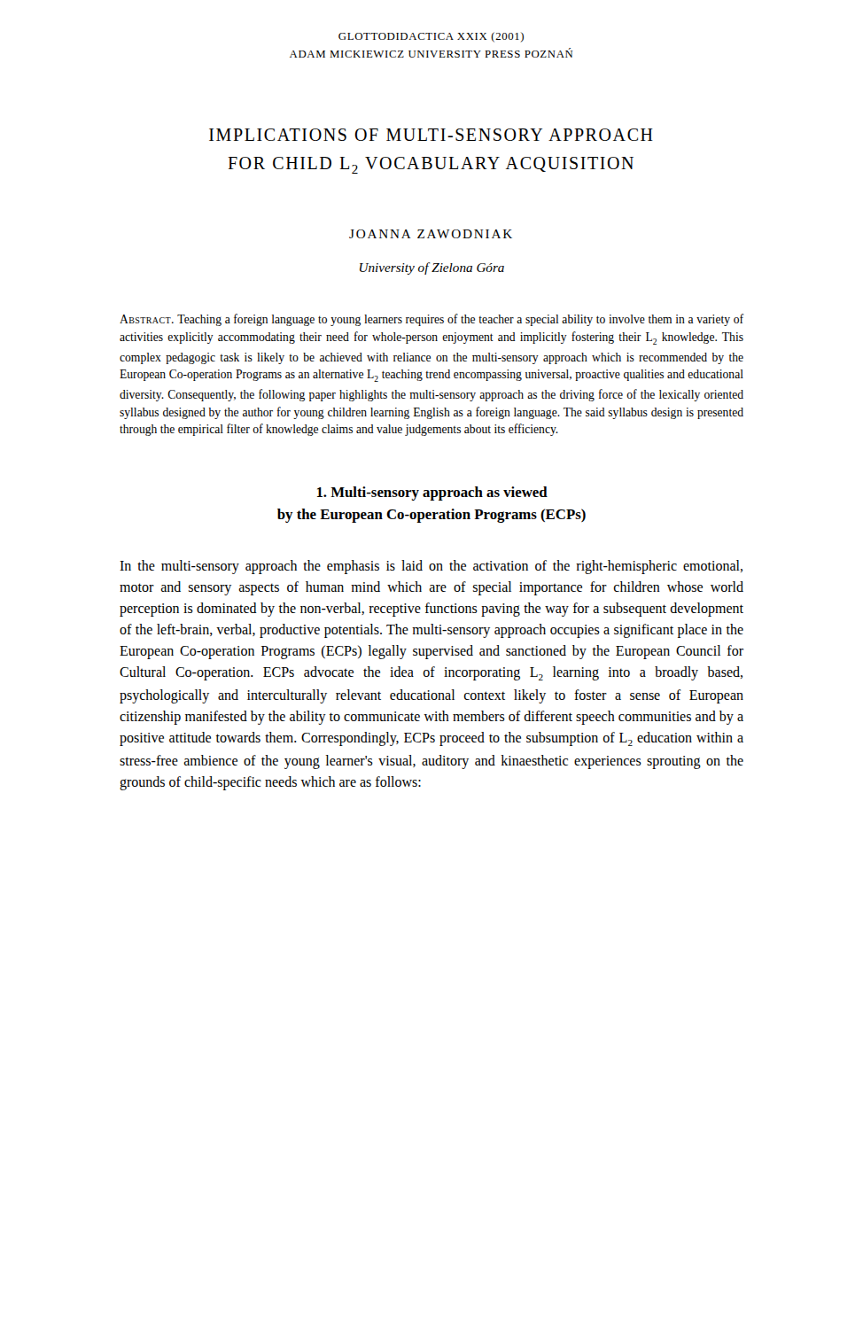GLOTTODIDACTICA XXIX (2001)
ADAM MICKIEWICZ UNIVERSITY PRESS POZNAŃ
IMPLICATIONS OF MULTI-SENSORY APPROACH
FOR CHILD L2 VOCABULARY ACQUISITION
JOANNA ZAWODNIAK
University of Zielona Góra
Abstract. Teaching a foreign language to young learners requires of the teacher a special ability to involve them in a variety of activities explicitly accommodating their need for whole-person enjoyment and implicitly fostering their L2 knowledge. This complex pedagogic task is likely to be achieved with reliance on the multi-sensory approach which is recommended by the European Co-operation Programs as an alternative L2 teaching trend encompassing universal, proactive qualities and educational diversity. Consequently, the following paper highlights the multi-sensory approach as the driving force of the lexically oriented syllabus designed by the author for young children learning English as a foreign language. The said syllabus design is presented through the empirical filter of knowledge claims and value judgements about its efficiency.
1. Multi-sensory approach as viewed
by the European Co-operation Programs (ECPs)
In the multi-sensory approach the emphasis is laid on the activation of the right-hemispheric emotional, motor and sensory aspects of human mind which are of special importance for children whose world perception is dominated by the non-verbal, receptive functions paving the way for a subsequent development of the left-brain, verbal, productive potentials. The multi-sensory approach occupies a significant place in the European Co-operation Programs (ECPs) legally supervised and sanctioned by the European Council for Cultural Co-operation. ECPs advocate the idea of incorporating L2 learning into a broadly based, psychologically and interculturally relevant educational context likely to foster a sense of European citizenship manifested by the ability to communicate with members of different speech communities and by a positive attitude towards them. Correspondingly, ECPs proceed to the subsumption of L2 education within a stress-free ambience of the young learner's visual, auditory and kinaesthetic experiences sprouting on the grounds of child-specific needs which are as follows: